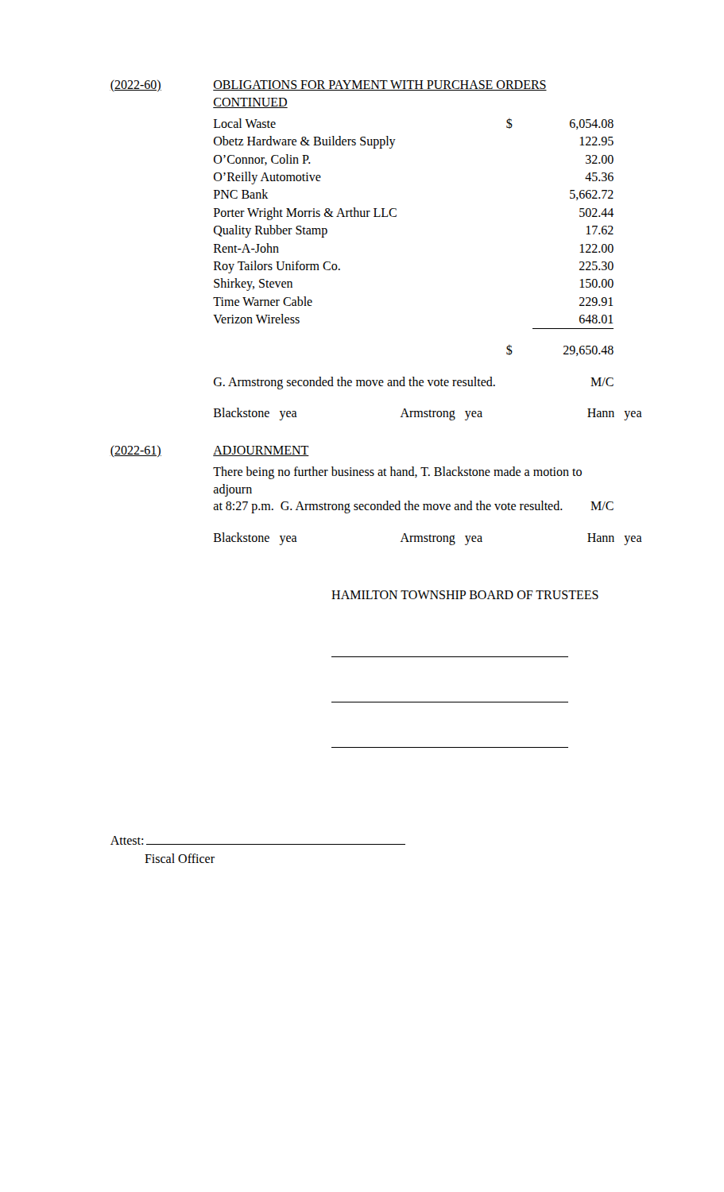(2022-60)
OBLIGATIONS FOR PAYMENT WITH PURCHASE ORDERS CONTINUED
| Local Waste | $ | 6,054.08 |
| Obetz Hardware & Builders Supply | | 122.95 |
| O’Connor, Colin P. | | 32.00 |
| O’Reilly Automotive | | 45.36 |
| PNC Bank | | 5,662.72 |
| Porter Wright Morris & Arthur LLC | | 502.44 |
| Quality Rubber Stamp | | 17.62 |
| Rent-A-John | | 122.00 |
| Roy Tailors Uniform Co. | | 225.30 |
| Shirkey, Steven | | 150.00 |
| Time Warner Cable | | 229.91 |
| Verizon Wireless | | 648.01 |
| | $ | 29,650.48 |
G. Armstrong seconded the move and the vote resulted.
M/C
Blackstone yea Armstrong yea Hann yea
(2022-61)
ADJOURNMENT
There being no further business at hand, T. Blackstone made a motion to adjourn
at 8:27 p.m. G. Armstrong seconded the move and the vote resulted.
M/C
Blackstone yea Armstrong yea Hann yea
HAMILTON TOWNSHIP BOARD OF TRUSTEES
Attest:
Fiscal Officer